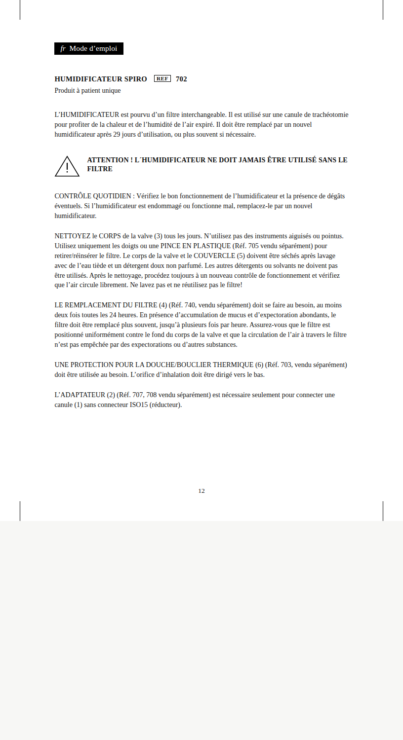fr Mode d’emploi
Humidificateur Spiro REF 702
Produit à patient unique
L’HUMIDIFICATEUR est pourvu d’un filtre interchangeable. Il est utilisé sur une canule de trachéotomie pour profiter de la chaleur et de l’humidité de l’air expiré. Il doit être remplacé par un nouvel humidificateur après 29 jours d’utilisation, ou plus souvent si nécessaire.
Attention ! L´humidificateur ne doit jamais être utilisé sans le filtre
CONTRÔLE QUOTIDIEN : Vérifiez le bon fonctionnement de l’humidificateur et la présence de dégâts éventuels. Si l’humidificateur est endommagé ou fonctionne mal, remplacez-le par un nouvel humidificateur.
NETTOYEZ le CORPS de la valve (3) tous les jours. N’utilisez pas des instruments aiguisés ou pointus. Utilisez uniquement les doigts ou une PINCE EN PLASTIQUE (Réf. 705 vendu séparément) pour retirer/réinsérer le filtre. Le corps de la valve et le COUVERCLE (5) doivent être séchés après lavage avec de l’eau tiède et un détergent doux non parfumé. Les autres détergents ou solvants ne doivent pas être utilisés. Après le nettoyage, procédez toujours à un nouveau contrôle de fonctionnement et vérifiez que l’air circule librement. Ne lavez pas et ne réutilisez pas le filtre!
LE REMPLACEMENT DU FILTRE (4) (Réf. 740, vendu séparément) doit se faire au besoin, au moins deux fois toutes les 24 heures. En présence d’accumulation de mucus et d’expectoration abondants, le filtre doit être remplacé plus souvent, jusqu’à plusieurs fois par heure. Assurez-vous que le filtre est positionné uniformément contre le fond du corps de la valve et que la circulation de l’air à travers le filtre n’est pas empêchée par des expectorations ou d’autres substances.
UNE PROTECTION POUR LA DOUCHE/BOUCLIER THERMIQUE (6) (Réf. 703, vendu séparément) doit être utilisée au besoin. L’orifice d’inhalation doit être dirigé vers le bas.
L’ADAPTATEUR (2) (Réf. 707, 708 vendu séparément) est nécessaire seulement pour connecter une canule (1) sans connecteur ISO15 (réducteur).
12